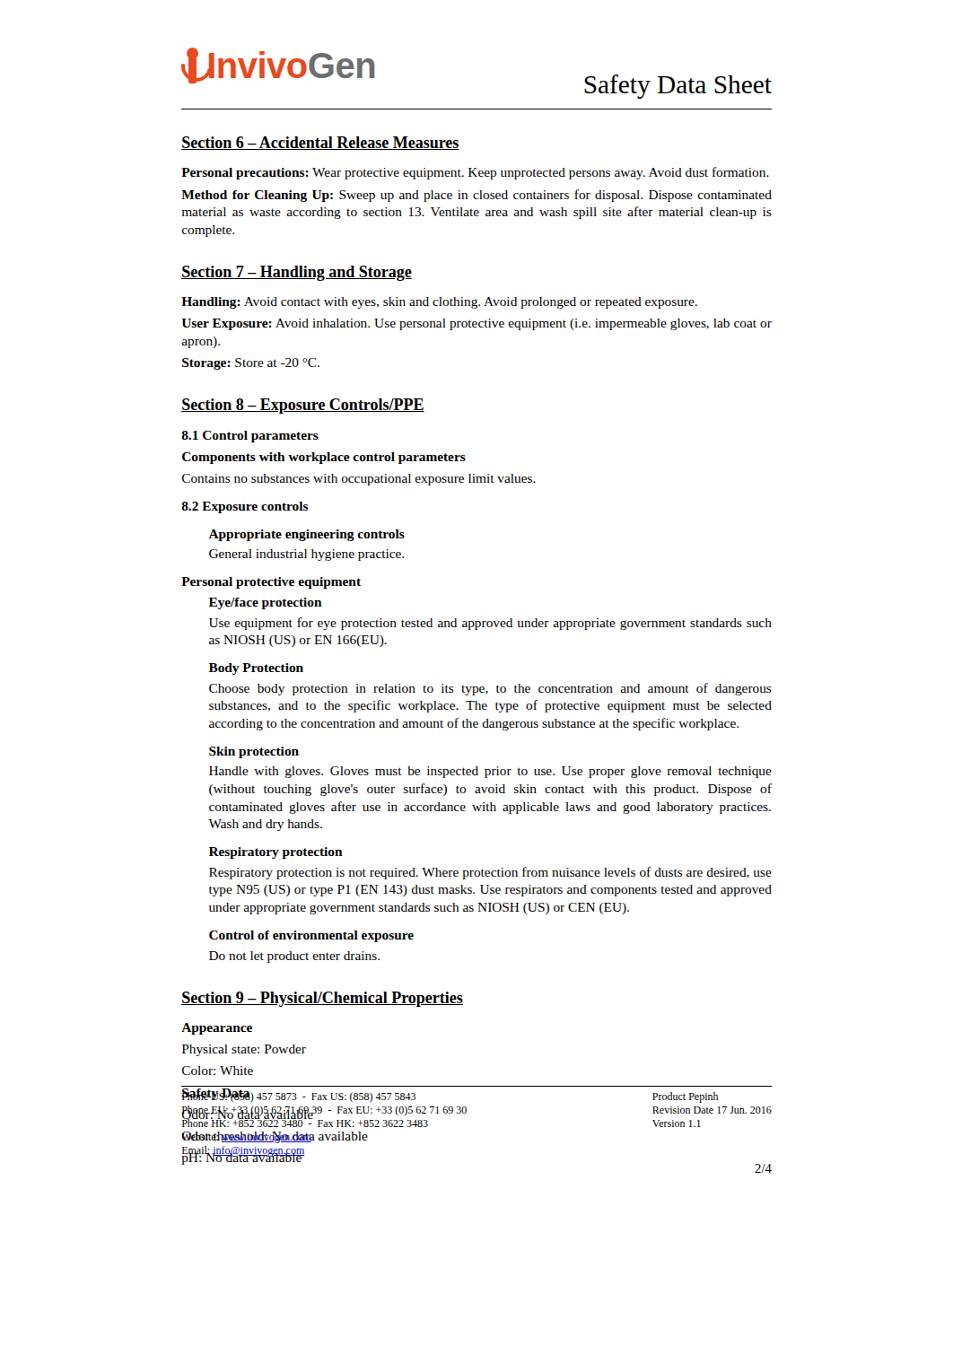Invivo Gen
Safety Data Sheet
Section 6 – Accidental Release Measures
Personal precautions: Wear protective equipment. Keep unprotected persons away. Avoid dust formation.
Method for Cleaning Up: Sweep up and place in closed containers for disposal. Dispose contaminated material as waste according to section 13. Ventilate area and wash spill site after material clean-up is complete.
Section 7 – Handling and Storage
Handling: Avoid contact with eyes, skin and clothing. Avoid prolonged or repeated exposure.
User Exposure: Avoid inhalation. Use personal protective equipment (i.e. impermeable gloves, lab coat or apron).
Storage: Store at -20 °C.
Section 8 – Exposure Controls/PPE
8.1 Control parameters
Components with workplace control parameters
Contains no substances with occupational exposure limit values.
8.2 Exposure controls
Appropriate engineering controls
General industrial hygiene practice.
Personal protective equipment
Eye/face protection
Use equipment for eye protection tested and approved under appropriate government standards such as NIOSH (US) or EN 166(EU).
Body Protection
Choose body protection in relation to its type, to the concentration and amount of dangerous substances, and to the specific workplace. The type of protective equipment must be selected according to the concentration and amount of the dangerous substance at the specific workplace.
Skin protection
Handle with gloves. Gloves must be inspected prior to use. Use proper glove removal technique (without touching glove's outer surface) to avoid skin contact with this product. Dispose of contaminated gloves after use in accordance with applicable laws and good laboratory practices. Wash and dry hands.
Respiratory protection
Respiratory protection is not required. Where protection from nuisance levels of dusts are desired, use type N95 (US) or type P1 (EN 143) dust masks. Use respirators and components tested and approved under appropriate government standards such as NIOSH (US) or CEN (EU).
Control of environmental exposure
Do not let product enter drains.
Section 9 – Physical/Chemical Properties
Appearance
Physical state: Powder
Color: White
Safety Data
Odor: No data available
Odor threshold: No data available
pH: No data available
Phone US: (858) 457 5873 - Fax US: (858) 457 5843
Phone EU: +33 (0)5 62 71 69 39 - Fax EU: +33 (0)5 62 71 69 30
Phone HK: +852 3622 3480 - Fax HK: +852 3622 3483
Website: www.invivogen.com
Email: info@invivogen.com
Product Pepinh
Revision Date 17 Jun. 2016
Version 1.1
2/4